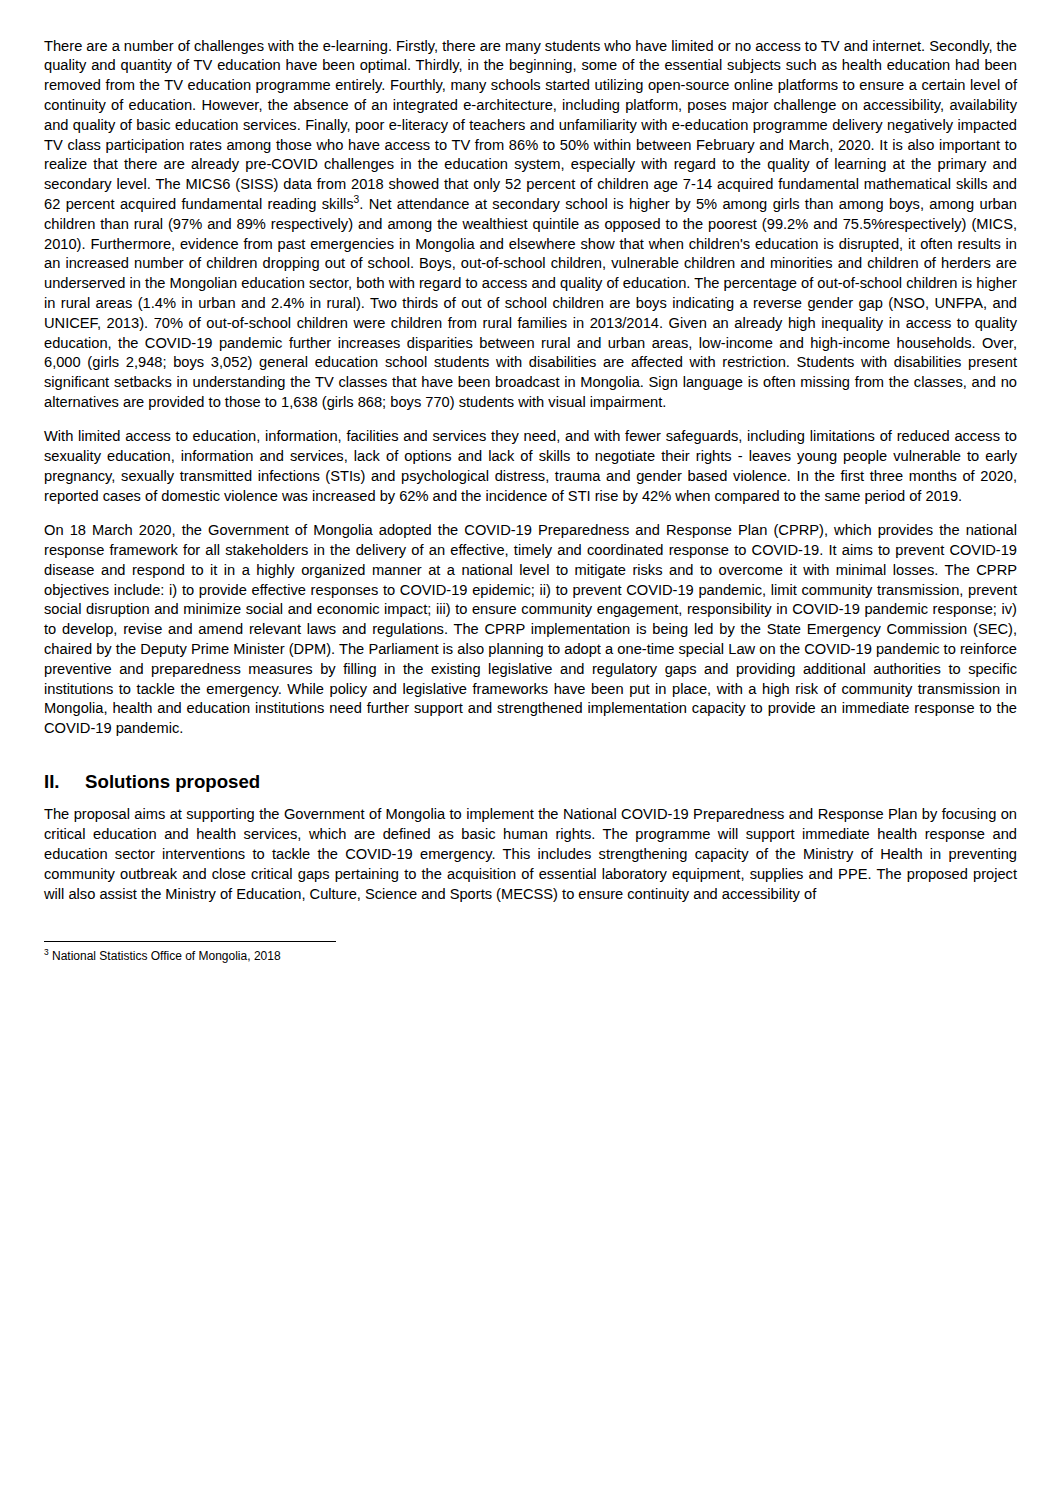There are a number of challenges with the e-learning. Firstly, there are many students who have limited or no access to TV and internet. Secondly, the quality and quantity of TV education have been optimal. Thirdly, in the beginning, some of the essential subjects such as health education had been removed from the TV education programme entirely. Fourthly, many schools started utilizing open-source online platforms to ensure a certain level of continuity of education. However, the absence of an integrated e-architecture, including platform, poses major challenge on accessibility, availability and quality of basic education services. Finally, poor e-literacy of teachers and unfamiliarity with e-education programme delivery negatively impacted TV class participation rates among those who have access to TV from 86% to 50% within between February and March, 2020. It is also important to realize that there are already pre-COVID challenges in the education system, especially with regard to the quality of learning at the primary and secondary level. The MICS6 (SISS) data from 2018 showed that only 52 percent of children age 7-14 acquired fundamental mathematical skills and 62 percent acquired fundamental reading skills3. Net attendance at secondary school is higher by 5% among girls than among boys, among urban children than rural (97% and 89% respectively) and among the wealthiest quintile as opposed to the poorest (99.2% and 75.5%respectively) (MICS, 2010). Furthermore, evidence from past emergencies in Mongolia and elsewhere show that when children's education is disrupted, it often results in an increased number of children dropping out of school. Boys, out-of-school children, vulnerable children and minorities and children of herders are underserved in the Mongolian education sector, both with regard to access and quality of education. The percentage of out-of-school children is higher in rural areas (1.4% in urban and 2.4% in rural). Two thirds of out of school children are boys indicating a reverse gender gap (NSO, UNFPA, and UNICEF, 2013). 70% of out-of-school children were children from rural families in 2013/2014. Given an already high inequality in access to quality education, the COVID-19 pandemic further increases disparities between rural and urban areas, low-income and high-income households. Over, 6,000 (girls 2,948; boys 3,052) general education school students with disabilities are affected with restriction. Students with disabilities present significant setbacks in understanding the TV classes that have been broadcast in Mongolia. Sign language is often missing from the classes, and no alternatives are provided to those to 1,638 (girls 868; boys 770) students with visual impairment.
With limited access to education, information, facilities and services they need, and with fewer safeguards, including limitations of reduced access to sexuality education, information and services, lack of options and lack of skills to negotiate their rights - leaves young people vulnerable to early pregnancy, sexually transmitted infections (STIs) and psychological distress, trauma and gender based violence. In the first three months of 2020, reported cases of domestic violence was increased by 62% and the incidence of STI rise by 42% when compared to the same period of 2019.
On 18 March 2020, the Government of Mongolia adopted the COVID-19 Preparedness and Response Plan (CPRP), which provides the national response framework for all stakeholders in the delivery of an effective, timely and coordinated response to COVID-19. It aims to prevent COVID-19 disease and respond to it in a highly organized manner at a national level to mitigate risks and to overcome it with minimal losses. The CPRP objectives include: i) to provide effective responses to COVID-19 epidemic; ii) to prevent COVID-19 pandemic, limit community transmission, prevent social disruption and minimize social and economic impact; iii) to ensure community engagement, responsibility in COVID-19 pandemic response; iv) to develop, revise and amend relevant laws and regulations. The CPRP implementation is being led by the State Emergency Commission (SEC), chaired by the Deputy Prime Minister (DPM). The Parliament is also planning to adopt a one-time special Law on the COVID-19 pandemic to reinforce preventive and preparedness measures by filling in the existing legislative and regulatory gaps and providing additional authorities to specific institutions to tackle the emergency. While policy and legislative frameworks have been put in place, with a high risk of community transmission in Mongolia, health and education institutions need further support and strengthened implementation capacity to provide an immediate response to the COVID-19 pandemic.
II. Solutions proposed
The proposal aims at supporting the Government of Mongolia to implement the National COVID-19 Preparedness and Response Plan by focusing on critical education and health services, which are defined as basic human rights. The programme will support immediate health response and education sector interventions to tackle the COVID-19 emergency. This includes strengthening capacity of the Ministry of Health in preventing community outbreak and close critical gaps pertaining to the acquisition of essential laboratory equipment, supplies and PPE. The proposed project will also assist the Ministry of Education, Culture, Science and Sports (MECSS) to ensure continuity and accessibility of
3 National Statistics Office of Mongolia, 2018